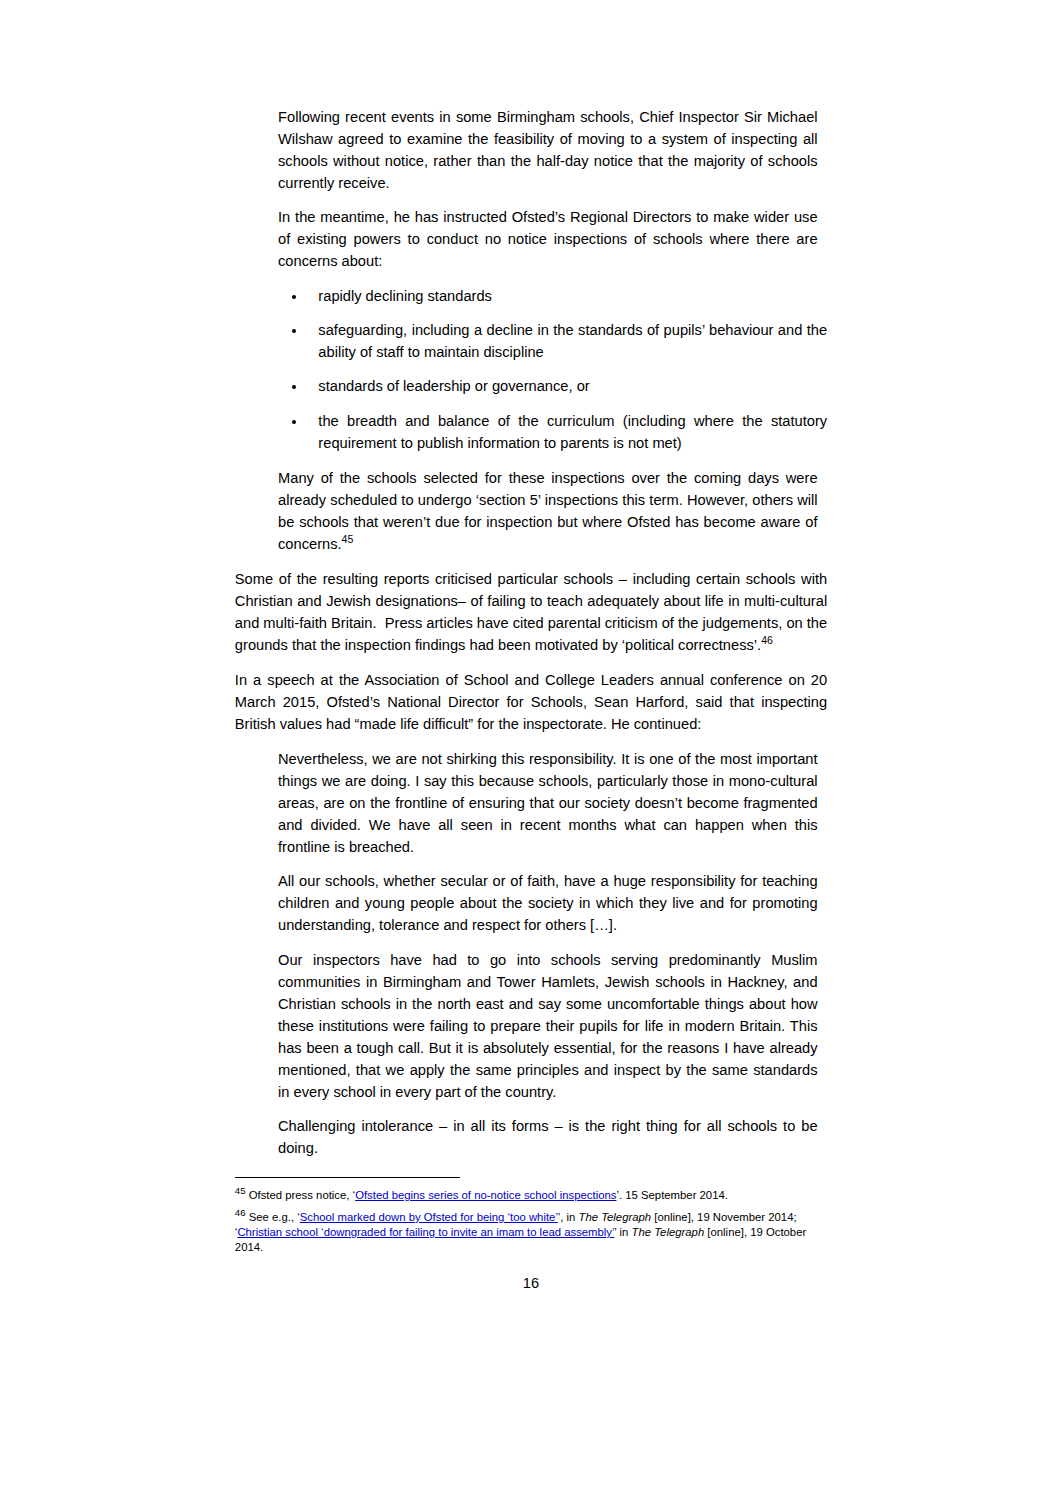Following recent events in some Birmingham schools, Chief Inspector Sir Michael Wilshaw agreed to examine the feasibility of moving to a system of inspecting all schools without notice, rather than the half-day notice that the majority of schools currently receive.
In the meantime, he has instructed Ofsted’s Regional Directors to make wider use of existing powers to conduct no notice inspections of schools where there are concerns about:
rapidly declining standards
safeguarding, including a decline in the standards of pupils’ behaviour and the ability of staff to maintain discipline
standards of leadership or governance, or
the breadth and balance of the curriculum (including where the statutory requirement to publish information to parents is not met)
Many of the schools selected for these inspections over the coming days were already scheduled to undergo ‘section 5’ inspections this term. However, others will be schools that weren’t due for inspection but where Ofsted has become aware of concerns.45
Some of the resulting reports criticised particular schools – including certain schools with Christian and Jewish designations– of failing to teach adequately about life in multi-cultural and multi-faith Britain. Press articles have cited parental criticism of the judgements, on the grounds that the inspection findings had been motivated by ‘political correctness’.46
In a speech at the Association of School and College Leaders annual conference on 20 March 2015, Ofsted’s National Director for Schools, Sean Harford, said that inspecting British values had “made life difficult” for the inspectorate. He continued:
Nevertheless, we are not shirking this responsibility. It is one of the most important things we are doing. I say this because schools, particularly those in mono-cultural areas, are on the frontline of ensuring that our society doesn’t become fragmented and divided. We have all seen in recent months what can happen when this frontline is breached.
All our schools, whether secular or of faith, have a huge responsibility for teaching children and young people about the society in which they live and for promoting understanding, tolerance and respect for others […].
Our inspectors have had to go into schools serving predominantly Muslim communities in Birmingham and Tower Hamlets, Jewish schools in Hackney, and Christian schools in the north east and say some uncomfortable things about how these institutions were failing to prepare their pupils for life in modern Britain. This has been a tough call. But it is absolutely essential, for the reasons I have already mentioned, that we apply the same principles and inspect by the same standards in every school in every part of the country.
Challenging intolerance – in all its forms – is the right thing for all schools to be doing.
45 Ofsted press notice, ‘Ofsted begins series of no-notice school inspections’. 15 September 2014.
46 See e.g., ‘School marked down by Ofsted for being ‘too white’’, in The Telegraph [online], 19 November 2014; ‘Christian school ‘downgraded for failing to invite an imam to lead assembly’’ in The Telegraph [online], 19 October 2014.
16